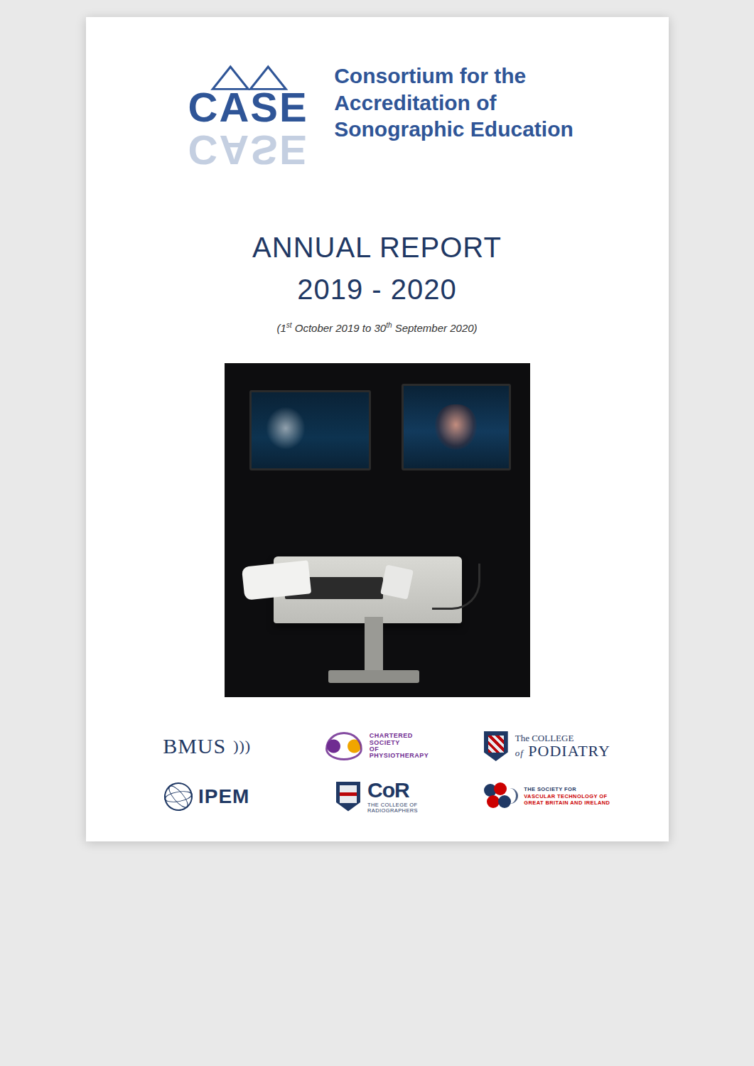△△ CASE CASE
Consortium for the
Accreditation of
Sonographic Education
ANNUAL REPORT
2019 - 2020
(1st October 2019 to 30th September 2020)
BMUS)))
CHARTERED
SOCIETY
OF
PHYSIOTHERAPY
The COLLEGE of PODIATRY
IPEM
CoR THE COLLEGE OF
RADIOGRAPHERS
THE SOCIETY FOR
VASCULAR TECHNOLOGY OF
GREAT BRITAIN AND IRELAND